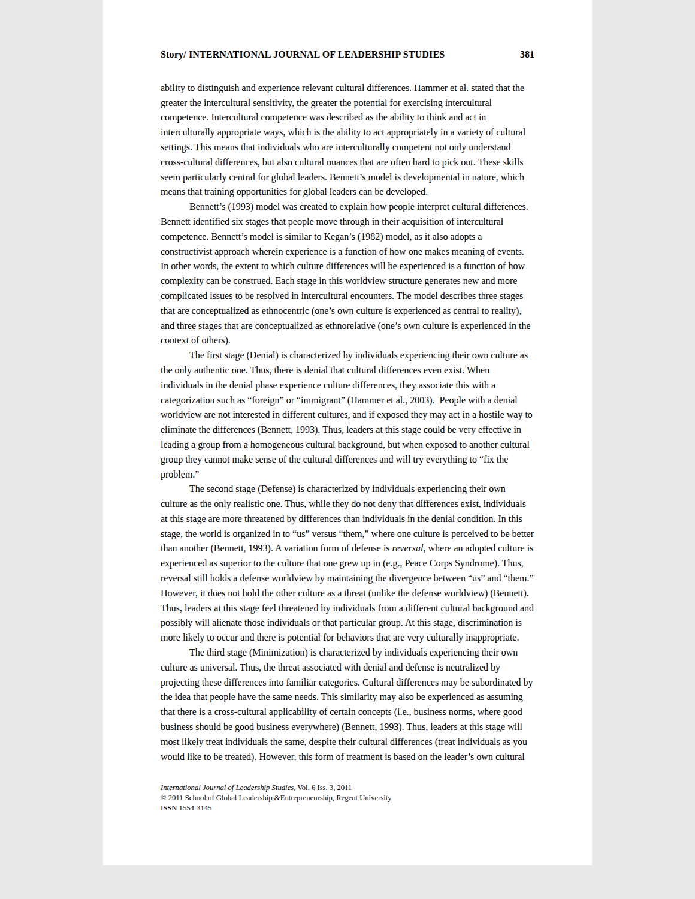Story/ INTERNATIONAL JOURNAL OF LEADERSHIP STUDIES 381
ability to distinguish and experience relevant cultural differences. Hammer et al. stated that the greater the intercultural sensitivity, the greater the potential for exercising intercultural competence. Intercultural competence was described as the ability to think and act in interculturally appropriate ways, which is the ability to act appropriately in a variety of cultural settings. This means that individuals who are interculturally competent not only understand cross-cultural differences, but also cultural nuances that are often hard to pick out. These skills seem particularly central for global leaders. Bennett’s model is developmental in nature, which means that training opportunities for global leaders can be developed.
Bennett’s (1993) model was created to explain how people interpret cultural differences. Bennett identified six stages that people move through in their acquisition of intercultural competence. Bennett’s model is similar to Kegan’s (1982) model, as it also adopts a constructivist approach wherein experience is a function of how one makes meaning of events. In other words, the extent to which culture differences will be experienced is a function of how complexity can be construed. Each stage in this worldview structure generates new and more complicated issues to be resolved in intercultural encounters. The model describes three stages that are conceptualized as ethnocentric (one’s own culture is experienced as central to reality), and three stages that are conceptualized as ethnorelative (one’s own culture is experienced in the context of others).
The first stage (Denial) is characterized by individuals experiencing their own culture as the only authentic one. Thus, there is denial that cultural differences even exist. When individuals in the denial phase experience culture differences, they associate this with a categorization such as “foreign” or “immigrant” (Hammer et al., 2003). People with a denial worldview are not interested in different cultures, and if exposed they may act in a hostile way to eliminate the differences (Bennett, 1993). Thus, leaders at this stage could be very effective in leading a group from a homogeneous cultural background, but when exposed to another cultural group they cannot make sense of the cultural differences and will try everything to “fix the problem.”
The second stage (Defense) is characterized by individuals experiencing their own culture as the only realistic one. Thus, while they do not deny that differences exist, individuals at this stage are more threatened by differences than individuals in the denial condition. In this stage, the world is organized in to “us” versus “them,” where one culture is perceived to be better than another (Bennett, 1993). A variation form of defense is reversal, where an adopted culture is experienced as superior to the culture that one grew up in (e.g., Peace Corps Syndrome). Thus, reversal still holds a defense worldview by maintaining the divergence between “us” and “them.” However, it does not hold the other culture as a threat (unlike the defense worldview) (Bennett). Thus, leaders at this stage feel threatened by individuals from a different cultural background and possibly will alienate those individuals or that particular group. At this stage, discrimination is more likely to occur and there is potential for behaviors that are very culturally inappropriate.
The third stage (Minimization) is characterized by individuals experiencing their own culture as universal. Thus, the threat associated with denial and defense is neutralized by projecting these differences into familiar categories. Cultural differences may be subordinated by the idea that people have the same needs. This similarity may also be experienced as assuming that there is a cross-cultural applicability of certain concepts (i.e., business norms, where good business should be good business everywhere) (Bennett, 1993). Thus, leaders at this stage will most likely treat individuals the same, despite their cultural differences (treat individuals as you would like to be treated). However, this form of treatment is based on the leader’s own cultural
International Journal of Leadership Studies, Vol. 6 Iss. 3, 2011
© 2011 School of Global Leadership &Entrepreneurship, Regent University
ISSN 1554-3145